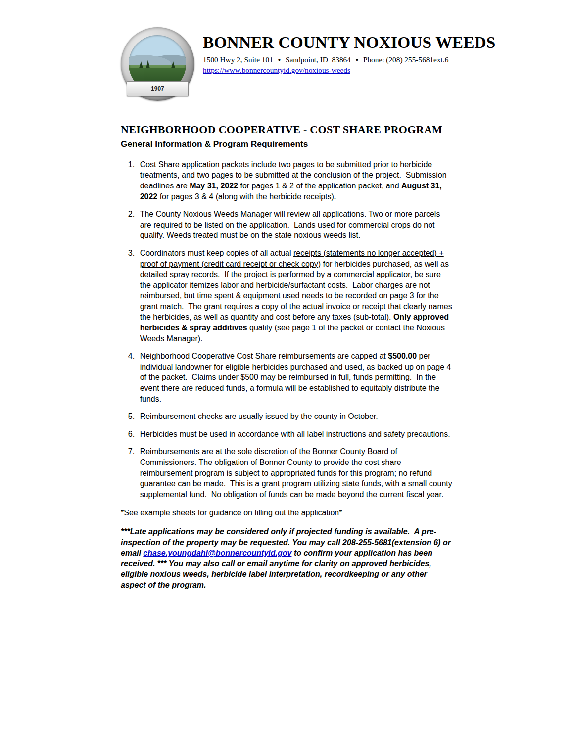Idaho
1907
BONNER COUNTY NOXIOUS WEEDS
1500 Hwy 2, Suite 101 • Sandpoint, ID 83864 • Phone: (208) 255-5681ext.6
https://www.bonnercountyid.gov/noxious-weeds
NEIGHBORHOOD COOPERATIVE - COST SHARE PROGRAM
General Information & Program Requirements
Cost Share application packets include two pages to be submitted prior to herbicide treatments, and two pages to be submitted at the conclusion of the project. Submission deadlines are May 31, 2022 for pages 1 & 2 of the application packet, and August 31, 2022 for pages 3 & 4 (along with the herbicide receipts).
The County Noxious Weeds Manager will review all applications. Two or more parcels are required to be listed on the application. Lands used for commercial crops do not qualify. Weeds treated must be on the state noxious weeds list.
Coordinators must keep copies of all actual receipts (statements no longer accepted) + proof of payment (credit card receipt or check copy) for herbicides purchased, as well as detailed spray records. If the project is performed by a commercial applicator, be sure the applicator itemizes labor and herbicide/surfactant costs. Labor charges are not reimbursed, but time spent & equipment used needs to be recorded on page 3 for the grant match. The grant requires a copy of the actual invoice or receipt that clearly names the herbicides, as well as quantity and cost before any taxes (sub-total). Only approved herbicides & spray additives qualify (see page 1 of the packet or contact the Noxious Weeds Manager).
Neighborhood Cooperative Cost Share reimbursements are capped at $500.00 per individual landowner for eligible herbicides purchased and used, as backed up on page 4 of the packet. Claims under $500 may be reimbursed in full, funds permitting. In the event there are reduced funds, a formula will be established to equitably distribute the funds.
Reimbursement checks are usually issued by the county in October.
Herbicides must be used in accordance with all label instructions and safety precautions.
Reimbursements are at the sole discretion of the Bonner County Board of Commissioners. The obligation of Bonner County to provide the cost share reimbursement program is subject to appropriated funds for this program; no refund guarantee can be made. This is a grant program utilizing state funds, with a small county supplemental fund. No obligation of funds can be made beyond the current fiscal year.
*See example sheets for guidance on filling out the application*
***Late applications may be considered only if projected funding is available. A pre-inspection of the property may be requested. You may call 208-255-5681(extension 6) or email chase.youngdahl@bonnercountyid.gov to confirm your application has been received. *** You may also call or email anytime for clarity on approved herbicides, eligible noxious weeds, herbicide label interpretation, recordkeeping or any other aspect of the program.